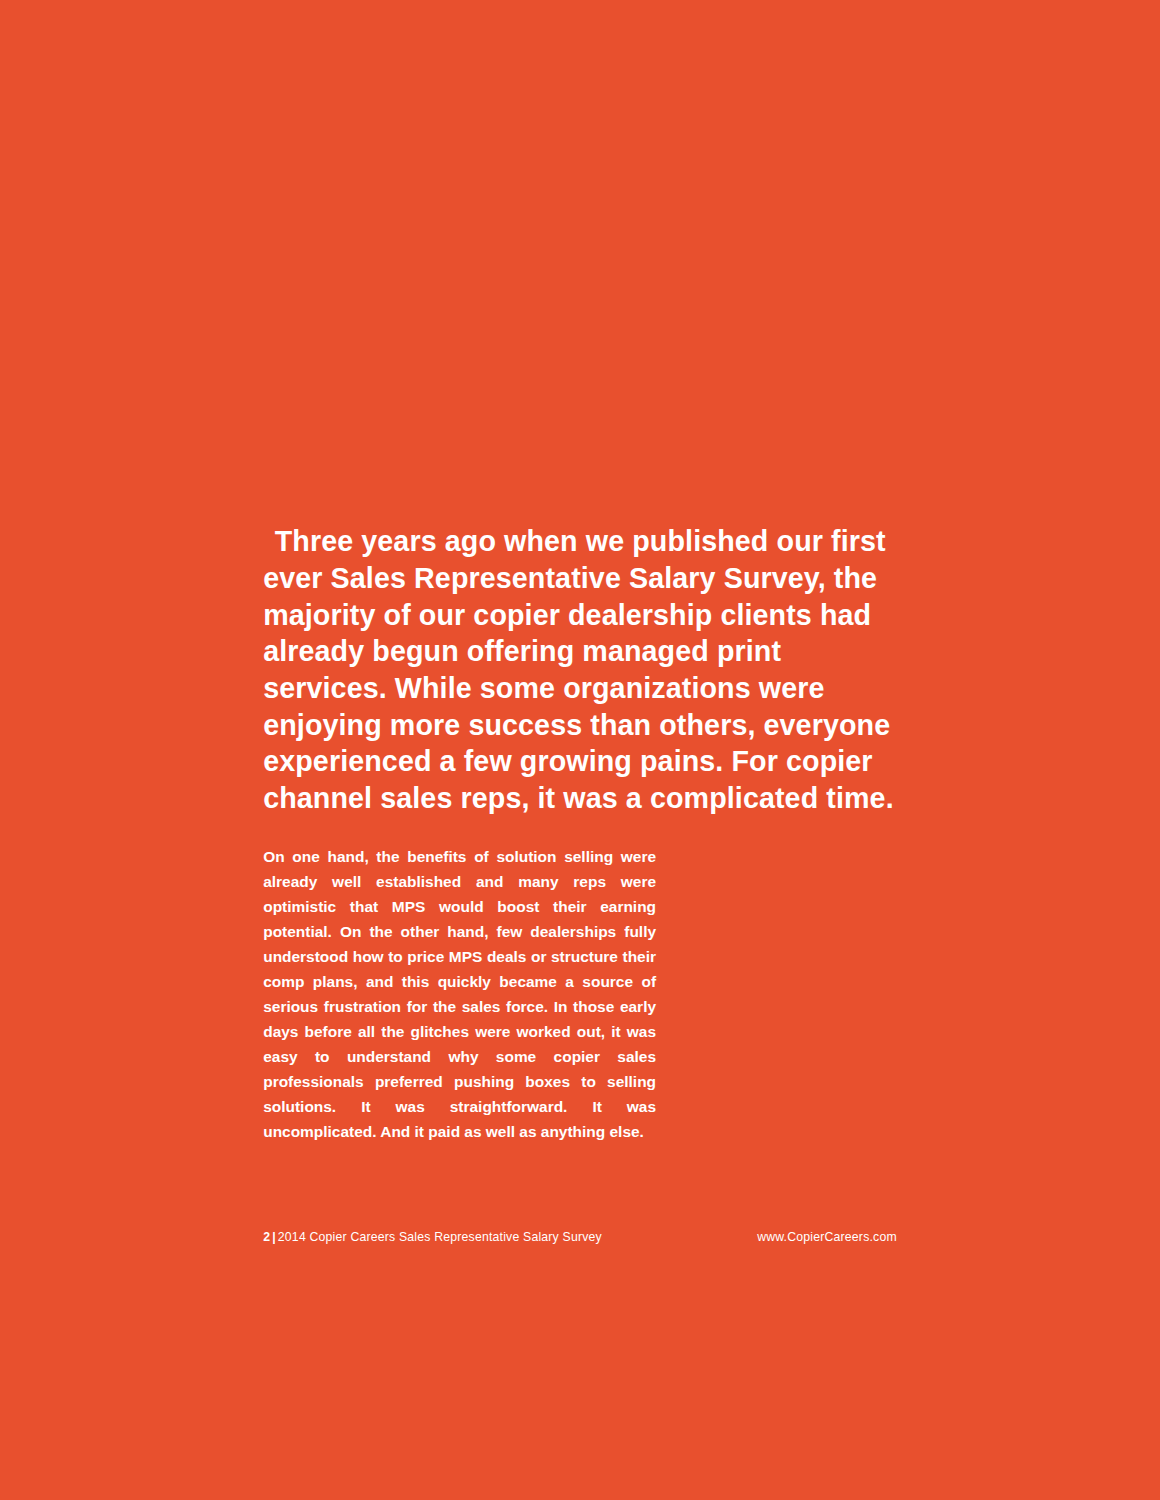Three years ago when we published our first ever Sales Representative Salary Survey, the majority of our copier dealership clients had already begun offering managed print services. While some organizations were enjoying more success than others, everyone experienced a few growing pains. For copier channel sales reps, it was a complicated time.
On one hand, the benefits of solution selling were already well established and many reps were optimistic that MPS would boost their earning potential. On the other hand, few dealerships fully understood how to price MPS deals or structure their comp plans, and this quickly became a source of serious frustration for the sales force. In those early days before all the glitches were worked out, it was easy to understand why some copier sales professionals preferred pushing boxes to selling solutions. It was straightforward. It was uncomplicated. And it paid as well as anything else.
2|2014 Copier Careers Sales Representative Salary Survey
www.CopierCareers.com